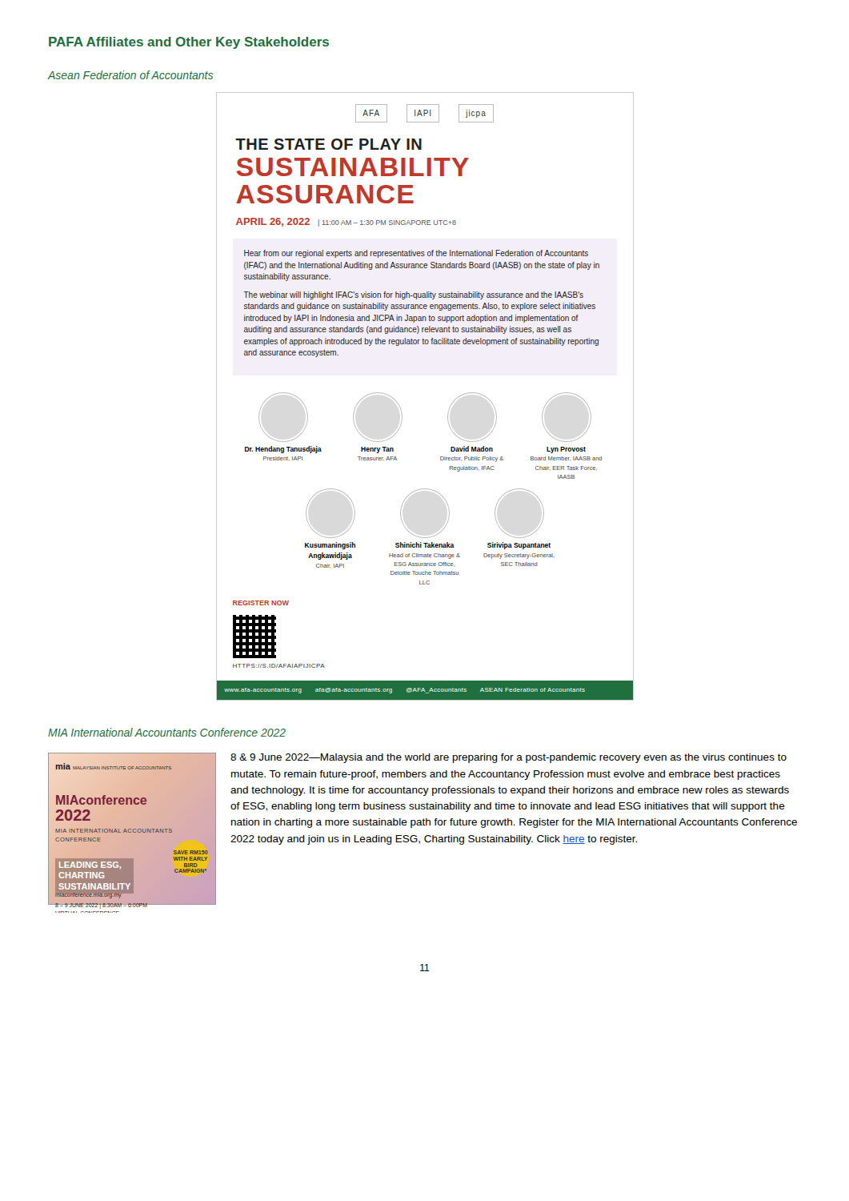PAFA Affiliates and Other Key Stakeholders
Asean Federation of Accountants
AFA IAPI jicpa
THE STATE OF PLAY IN SUSTAINABILITY ASSURANCE
APRIL 26, 2022 | 11:00 AM – 1:30 PM SINGAPORE UTC+8
Hear from our regional experts and representatives of the International Federation of Accountants (IFAC) and the International Auditing and Assurance Standards Board (IAASB) on the state of play in sustainability assurance.
The webinar will highlight IFAC's vision for high-quality sustainability assurance and the IAASB's standards and guidance on sustainability assurance engagements. Also, to explore select initiatives introduced by IAPI in Indonesia and JICPA in Japan to support adoption and implementation of auditing and assurance standards (and guidance) relevant to sustainability issues, as well as examples of approach introduced by the regulator to facilitate development of sustainability reporting and assurance ecosystem.
Dr. Hendang Tanusdjaja President, IAPI
Henry Tan Treasurer, AFA
David Madon Director, Public Policy & Regulation, IFAC
Lyn Provost Board Member, IAASB and Chair, EER Task Force, IAASB
Kusumaningsih Angkawidjaja Chair, IAPI
Shinichi Takenaka Head of Climate Change & ESG Assurance Office, Deloitte Touche Tohmatsu LLC
Sirivipa Supantanet Deputy Secretary-General, SEC Thailand
REGISTER NOW
HTTPS://S.ID/AFAIAPIJICPA
www.afa-accountants.org afa@afa-accountants.org @AFA_Accountants ASEAN Federation of Accountants
MIA International Accountants Conference 2022
mia MALAYSIAN INSTITUTE OF ACCOUNTANTS
MIAconference
2022
MIA INTERNATIONAL ACCOUNTANTS CONFERENCE
LEADING ESG,
CHARTING
SUSTAINABILITY
8 – 9 JUNE 2022 | 8:30AM – 6:00PM
VIRTUAL CONFERENCE
SAVE RM150 WITH EARLY BIRD CAMPAIGN*
miaconference.mia.org.my
8 & 9 June 2022—Malaysia and the world are preparing for a post-pandemic recovery even as the virus continues to mutate. To remain future-proof, members and the Accountancy Profession must evolve and embrace best practices and technology. It is time for accountancy professionals to expand their horizons and embrace new roles as stewards of ESG, enabling long term business sustainability and time to innovate and lead ESG initiatives that will support the nation in charting a more sustainable path for future growth. Register for the MIA International Accountants Conference 2022 today and join us in Leading ESG, Charting Sustainability. Click here to register.
11